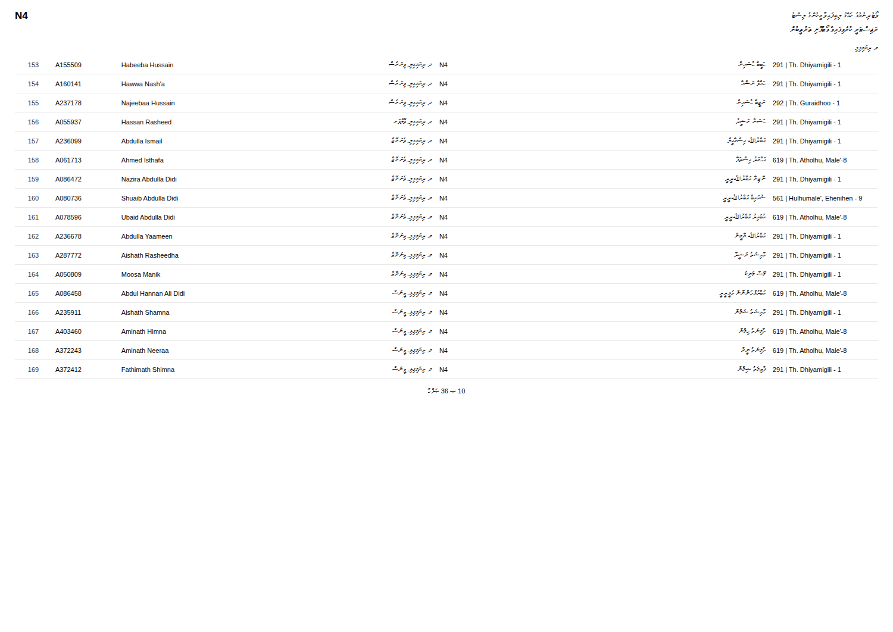N4
ވޯޓު ދިނުމުގެ ހައްގު ލިބިފައިވާ މީހުންގެ ލިސްޓު
ރަޖިސްޓަރީ ކުރެވިފައިވާ ވޯޓުފޮށި ތަރުތީބުން
މ. ދިޔަމިގިލި
| 153 | A155509 | Habeeba Hussain | މ. ދިޔަމިގިލި، ވިނަރެސް | N4 | ހަބީބާ ހުސައިން | 291 / Th. Dhiyamigili - 1 |
| 154 | A160141 | Hawwa Nash'a | މ. ދިޔަމިގިލި، ވިނަރެސް | N4 | ހައްވާ ނަޝްއާ | 291 / Th. Dhiyamigili - 1 |
| 155 | A237178 | Najeebaa Hussain | މ. ދިޔަމިގިލި، ވިނަރެސް | N4 | ނަޖީބާ ހުސައިން | 292 / Th. Guraidhoo - 1 |
| 156 | A055937 | Hassan Rasheed | މ. ދިޔަމިގިލި، ވޮލްވަރ | N4 | ހަސަން ރަޝީދު | 291 / Th. Dhiyamigili - 1 |
| 157 | A236099 | Abdulla Ismail | މ. ދިޔަމިގިލި، ވެނަރޭޒް | N4 | ޢަބްދުﷲ އިސްމާޢީލް | 291 / Th. Dhiyamigili - 1 |
| 158 | A061713 | Ahmed Isthafa | މ. ދިޔަމިގިލި، ވެނަރޭޒް | N4 | އަހްމަދު އިސްތަފާ | 619 / Th. Atholhu, Male'-8 |
| 159 | A086472 | Nazira Abdulla Didi | މ. ދިޔަމިގިލި، ވެނަރޭޒް | N4 | ނާޒިރާ ޢަބްދުﷲދީދީ | 291 / Th. Dhiyamigili - 1 |
| 160 | A080736 | Shuaib Abdulla Didi | މ. ދިޔަމިގިލި، ވެނަރޭޒް | N4 | ޝުޢައިބް ޢަބްދުﷲދީދީ | 561 / Hulhumale', Ehenihen - 9 |
| 161 | A078596 | Ubaid Abdulla Didi | މ. ދިޔަމިގިލި، ވެނަރޭޒް | N4 | އުބައިދު ޢަބްދުﷲދީދީ | 619 / Th. Atholhu, Male'-8 |
| 162 | A236678 | Abdulla Yaameen | މ. ދިޔަމިގިލި، ވިނަރޭޒް | N4 | ޢަބްދުﷲ ޔާމީން | 291 / Th. Dhiyamigili - 1 |
| 163 | A287772 | Aishath Rasheedha | މ. ދިޔަމިގިލި، ވިނަރޭޒް | N4 | ޢާއިޝަތު ރަޝީދާ | 291 / Th. Dhiyamigili - 1 |
| 164 | A050809 | Moosa Manik | މ. ދިޔަމިގިލި، ވިނަރޭޒް | N4 | މޫސާ މަނިކު | 291 / Th. Dhiyamigili - 1 |
| 165 | A086458 | Abdul Hannan Ali Didi | މ. ދިޔަމިގިލި، ވީނަސް | N4 | ޢަބްދުލްޙަންނާން ޢަލީދީދީ | 619 / Th. Atholhu, Male'-8 |
| 166 | A235911 | Aishath Shamna | މ. ދިޔަމިގިލި، ވީނަސް | N4 | ޢާއިޝަތު ޝަމްނާ | 291 / Th. Dhiyamigili - 1 |
| 167 | A403460 | Aminath Himna | މ. ދިޔަމިގިލި، ވީނަސް | N4 | އާމިނަތު ހިމްނާ | 619 / Th. Atholhu, Male'-8 |
| 168 | A372243 | Aminath Neeraa | މ. ދިޔަމިގިލި، ވީނަސް | N4 | އާމިނަތު ނީރާ | 619 / Th. Atholhu, Male'-8 |
| 169 | A372412 | Fathimath Shimna | މ. ދިޔަމިގިލި، ވީނަސް | N4 | ފާޠިމަތު ޝިމްނާ | 291 / Th. Dhiyamigili - 1 |
10 ޞ 36 ޞަފްހާ